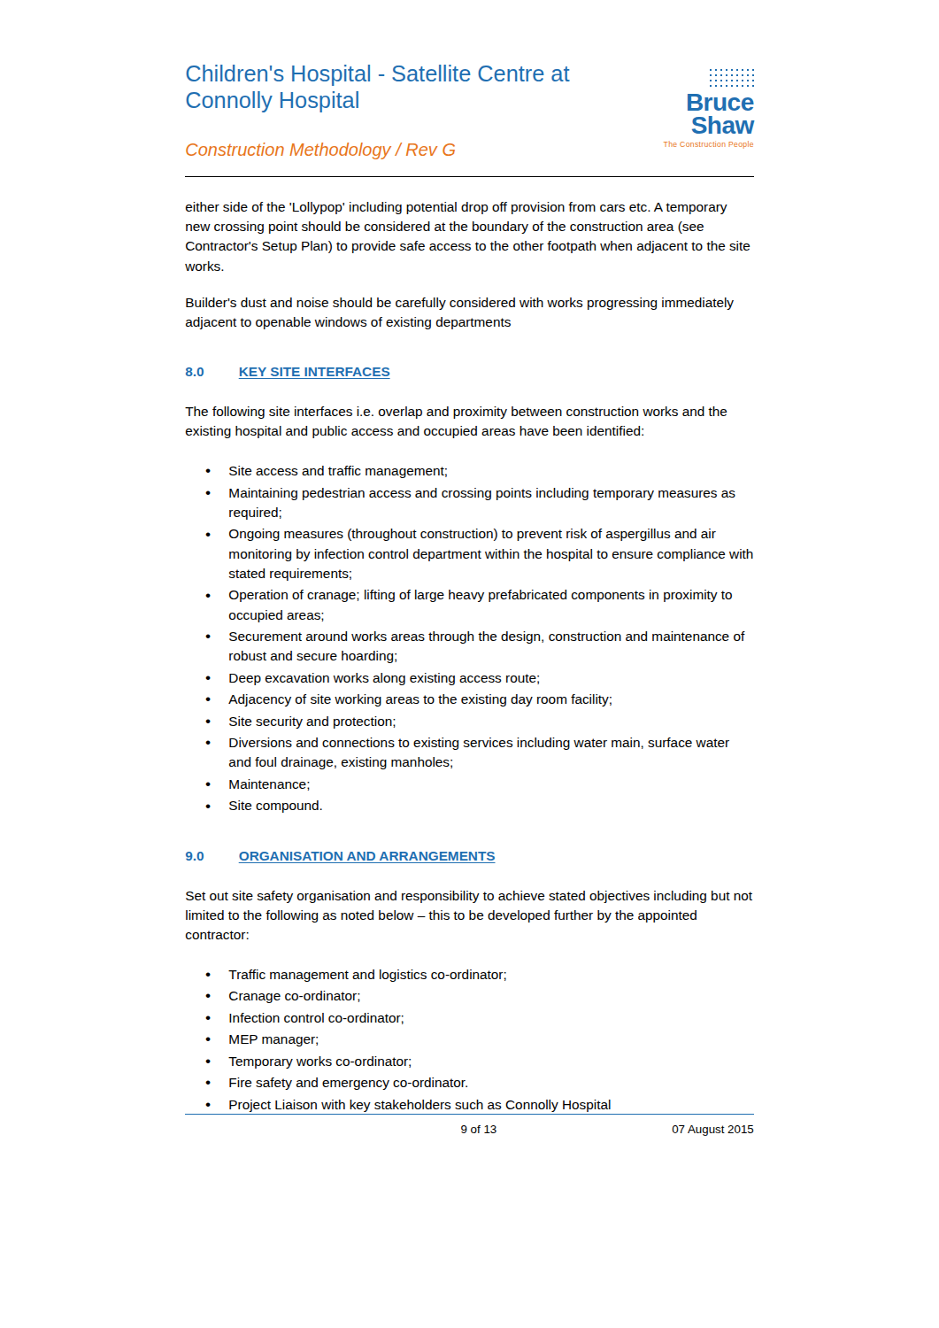Children's Hospital - Satellite Centre at
Connolly Hospital
Construction Methodology / Rev G
Bruce
Shaw
The Construction People
either side of the 'Lollypop' including potential drop off provision from cars etc. A temporary new crossing point should be considered at the boundary of the construction area (see Contractor's Setup Plan) to provide safe access to the other footpath when adjacent to the site works.
Builder's dust and noise should be carefully considered with works progressing immediately adjacent to openable windows of existing departments
8.0 KEY SITE INTERFACES
The following site interfaces i.e. overlap and proximity between construction works and the existing hospital and public access and occupied areas have been identified:
Site access and traffic management;
Maintaining pedestrian access and crossing points including temporary measures as required;
Ongoing measures (throughout construction) to prevent risk of aspergillus and air monitoring by infection control department within the hospital to ensure compliance with stated requirements;
Operation of cranage; lifting of large heavy prefabricated components in proximity to occupied areas;
Securement around works areas through the design, construction and maintenance of robust and secure hoarding;
Deep excavation works along existing access route;
Adjacency of site working areas to the existing day room facility;
Site security and protection;
Diversions and connections to existing services including water main, surface water and foul drainage, existing manholes;
Maintenance;
Site compound.
9.0 ORGANISATION AND ARRANGEMENTS
Set out site safety organisation and responsibility to achieve stated objectives including but not limited to the following as noted below – this to be developed further by the appointed contractor:
Traffic management and logistics co-ordinator;
Cranage co-ordinator;
Infection control co-ordinator;
MEP manager;
Temporary works co-ordinator;
Fire safety and emergency co-ordinator.
Project Liaison with key stakeholders such as Connolly Hospital
9 of 13 07 August 2015